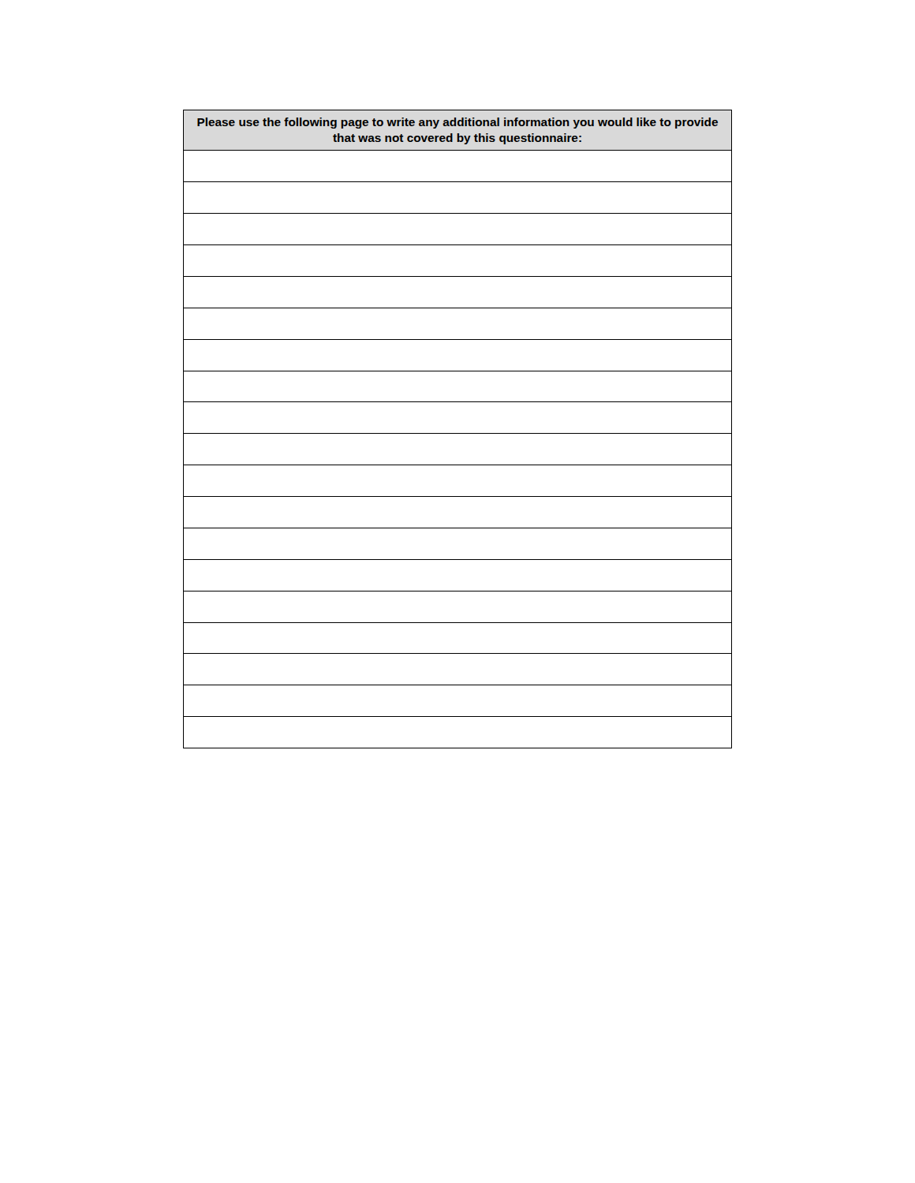| Please use the following page to write any additional information you would like to provide that was not covered by this questionnaire: |
| --- |